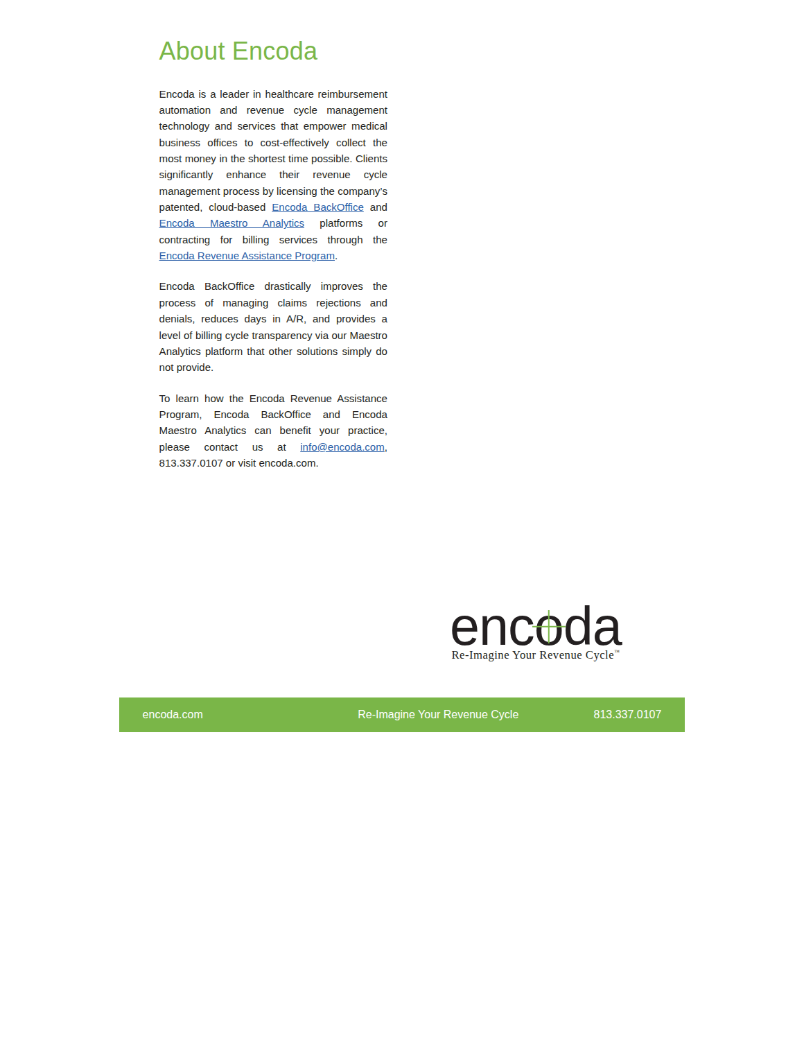About Encoda
Encoda is a leader in healthcare reimbursement automation and revenue cycle management technology and services that empower medical business offices to cost-effectively collect the most money in the shortest time possible. Clients significantly enhance their revenue cycle management process by licensing the company’s patented, cloud-based Encoda BackOffice and Encoda Maestro Analytics platforms or contracting for billing services through the Encoda Revenue Assistance Program.
Encoda BackOffice drastically improves the process of managing claims rejections and denials, reduces days in A/R, and provides a level of billing cycle transparency via our Maestro Analytics platform that other solutions simply do not provide.
To learn how the Encoda Revenue Assistance Program, Encoda BackOffice and Encoda Maestro Analytics can benefit your practice, please contact us at info@encoda.com, 813.337.0107 or visit encoda.com.
encoda
Re-Imagine Your Revenue Cycle™
encoda.com
Re-Imagine Your Revenue Cycle
813.337.0107